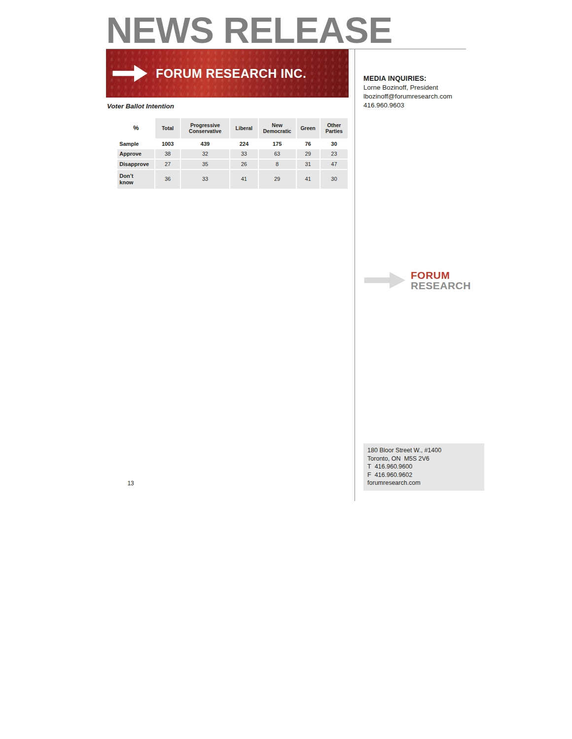NEWS RELEASE
FORUM RESEARCH INC.
Voter Ballot Intention
| % | Total | Progressive Conservative | Liberal | New Democratic | Green | Other Parties |
| --- | --- | --- | --- | --- | --- | --- |
| Sample | 1003 | 439 | 224 | 175 | 76 | 30 |
| Approve | 38 | 32 | 33 | 63 | 29 | 23 |
| Disapprove | 27 | 35 | 26 | 8 | 31 | 47 |
| Don’t know | 36 | 33 | 41 | 29 | 41 | 30 |
13
MEDIA INQUIRIES:
Lorne Bozinoff, President
lbozinoff@forumresearch.com
416.960.9603
FORUM
RESEARCH
180 Bloor Street W., #1400
Toronto, ON M5S 2V6
T 416.960.9600
F 416.960.9602
forumresearch.com